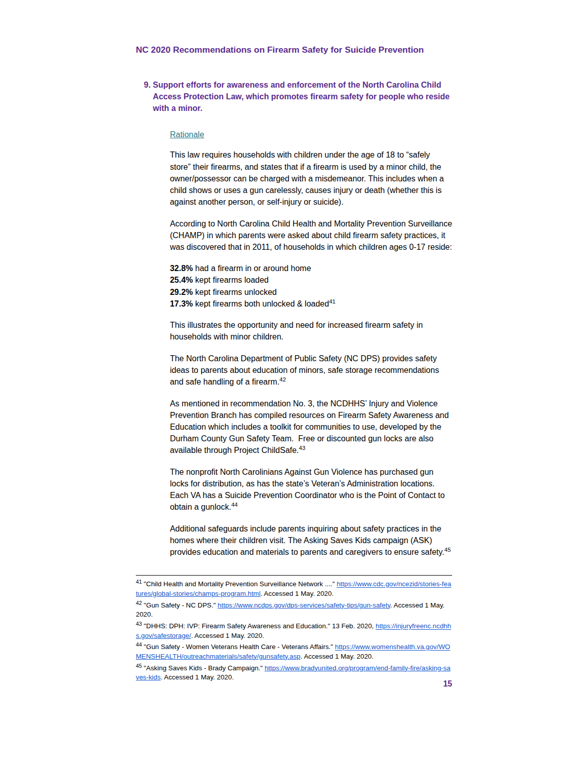NC 2020 Recommendations on Firearm Safety for Suicide Prevention
Support efforts for awareness and enforcement of the North Carolina Child Access Protection Law, which promotes firearm safety for people who reside with a minor.
Rationale
This law requires households with children under the age of 18 to “safely store” their firearms, and states that if a firearm is used by a minor child, the owner/possessor can be charged with a misdemeanor. This includes when a child shows or uses a gun carelessly, causes injury or death (whether this is against another person, or self-injury or suicide).
According to North Carolina Child Health and Mortality Prevention Surveillance (CHAMP) in which parents were asked about child firearm safety practices, it was discovered that in 2011, of households in which children ages 0-17 reside:
32.8% had a firearm in or around home
25.4% kept firearms loaded
29.2% kept firearms unlocked
17.3% kept firearms both unlocked & loaded41
This illustrates the opportunity and need for increased firearm safety in households with minor children.
The North Carolina Department of Public Safety (NC DPS) provides safety ideas to parents about education of minors, safe storage recommendations and safe handling of a firearm.42
As mentioned in recommendation No. 3, the NCDHHS’ Injury and Violence Prevention Branch has compiled resources on Firearm Safety Awareness and Education which includes a toolkit for communities to use, developed by the Durham County Gun Safety Team. Free or discounted gun locks are also available through Project ChildSafe.43
The nonprofit North Carolinians Against Gun Violence has purchased gun locks for distribution, as has the state’s Veteran’s Administration locations. Each VA has a Suicide Prevention Coordinator who is the Point of Contact to obtain a gunlock.44
Additional safeguards include parents inquiring about safety practices in the homes where their children visit. The Asking Saves Kids campaign (ASK) provides education and materials to parents and caregivers to ensure safety.45
41 "Child Health and Mortality Prevention Surveillance Network ...." https://www.cdc.gov/ncezid/stories-features/global-stories/champs-program.html. Accessed 1 May. 2020.
42 "Gun Safety - NC DPS." https://www.ncdps.gov/dps-services/safety-tips/gun-safety. Accessed 1 May. 2020.
43 "DHHS: DPH: IVP: Firearm Safety Awareness and Education." 13 Feb. 2020, https://injuryfreenc.ncdhhs.gov/safestorage/. Accessed 1 May. 2020.
44 "Gun Safety - Women Veterans Health Care - Veterans Affairs." https://www.womenshealth.va.gov/WOMENSHEALTH/outreachmaterials/safety/gunsafety.asp. Accessed 1 May. 2020.
45 "Asking Saves Kids - Brady Campaign." https://www.bradyunited.org/program/end-family-fire/asking-saves-kids. Accessed 1 May. 2020.
15